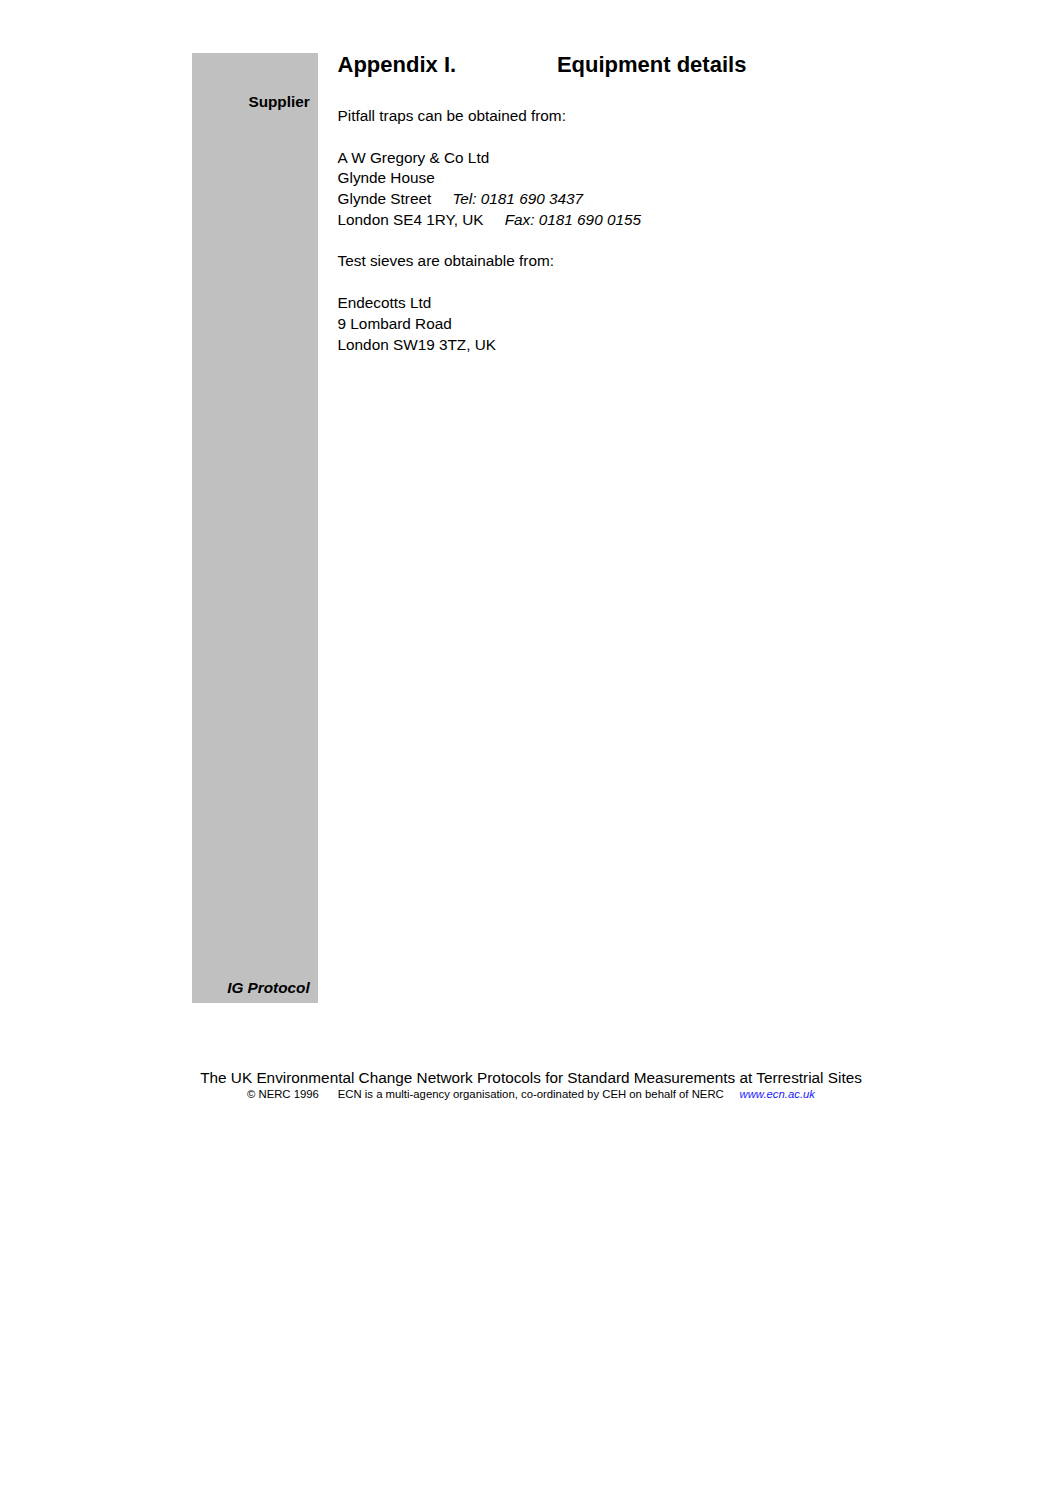Supplier
IG Protocol
Appendix I. Equipment details
Pitfall traps can be obtained from:
A W Gregory & Co Ltd
Glynde House
Glynde Street Tel: 0181 690 3437
London SE4 1RY, UK Fax: 0181 690 0155
Test sieves are obtainable from:
Endecotts Ltd
9 Lombard Road
London SW19 3TZ, UK
The UK Environmental Change Network Protocols for Standard Measurements at Terrestrial Sites
© NERC 1996 ECN is a multi-agency organisation, co-ordinated by CEH on behalf of NERC www.ecn.ac.uk